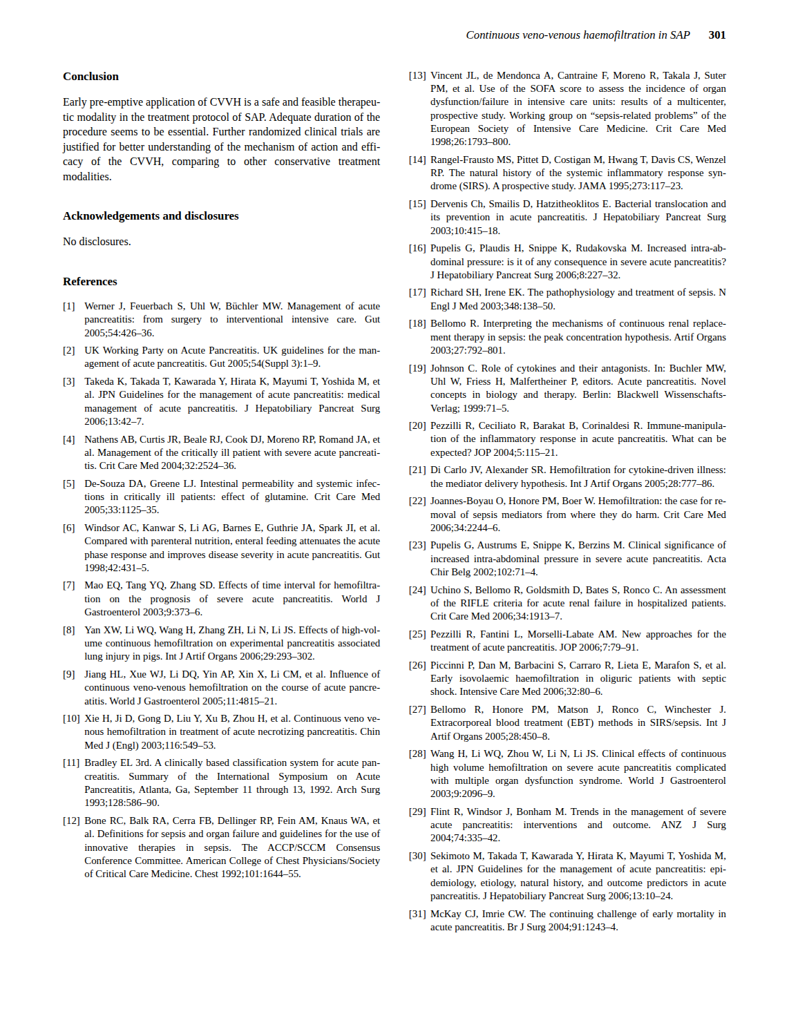Continuous veno-venous haemofiltration in SAP 301
Conclusion
Early pre-emptive application of CVVH is a safe and feasible therapeutic modality in the treatment protocol of SAP. Adequate duration of the procedure seems to be essential. Further randomized clinical trials are justified for better understanding of the mechanism of action and efficacy of the CVVH, comparing to other conservative treatment modalities.
Acknowledgements and disclosures
No disclosures.
References
[1] Werner J, Feuerbach S, Uhl W, Büchler MW. Management of acute pancreatitis: from surgery to interventional intensive care. Gut 2005;54:426–36.
[2] UK Working Party on Acute Pancreatitis. UK guidelines for the management of acute pancreatitis. Gut 2005;54(Suppl 3):1–9.
[3] Takeda K, Takada T, Kawarada Y, Hirata K, Mayumi T, Yoshida M, et al. JPN Guidelines for the management of acute pancreatitis: medical management of acute pancreatitis. J Hepatobiliary Pancreat Surg 2006;13:42–7.
[4] Nathens AB, Curtis JR, Beale RJ, Cook DJ, Moreno RP, Romand JA, et al. Management of the critically ill patient with severe acute pancreatitis. Crit Care Med 2004;32:2524–36.
[5] De-Souza DA, Greene LJ. Intestinal permeability and systemic infections in critically ill patients: effect of glutamine. Crit Care Med 2005;33:1125–35.
[6] Windsor AC, Kanwar S, Li AG, Barnes E, Guthrie JA, Spark JI, et al. Compared with parenteral nutrition, enteral feeding attenuates the acute phase response and improves disease severity in acute pancreatitis. Gut 1998;42:431–5.
[7] Mao EQ, Tang YQ, Zhang SD. Effects of time interval for hemofiltration on the prognosis of severe acute pancreatitis. World J Gastroenterol 2003;9:373–6.
[8] Yan XW, Li WQ, Wang H, Zhang ZH, Li N, Li JS. Effects of high-volume continuous hemofiltration on experimental pancreatitis associated lung injury in pigs. Int J Artif Organs 2006;29:293–302.
[9] Jiang HL, Xue WJ, Li DQ, Yin AP, Xin X, Li CM, et al. Influence of continuous veno-venous hemofiltration on the course of acute pancreatitis. World J Gastroenterol 2005;11:4815–21.
[10] Xie H, Ji D, Gong D, Liu Y, Xu B, Zhou H, et al. Continuous veno venous hemofiltration in treatment of acute necrotizing pancreatitis. Chin Med J (Engl) 2003;116:549–53.
[11] Bradley EL 3rd. A clinically based classification system for acute pancreatitis. Summary of the International Symposium on Acute Pancreatitis, Atlanta, Ga, September 11 through 13, 1992. Arch Surg 1993;128:586–90.
[12] Bone RC, Balk RA, Cerra FB, Dellinger RP, Fein AM, Knaus WA, et al. Definitions for sepsis and organ failure and guidelines for the use of innovative therapies in sepsis. The ACCP/SCCM Consensus Conference Committee. American College of Chest Physicians/Society of Critical Care Medicine. Chest 1992;101:1644–55.
[13] Vincent JL, de Mendonca A, Cantraine F, Moreno R, Takala J, Suter PM, et al. Use of the SOFA score to assess the incidence of organ dysfunction/failure in intensive care units: results of a multicenter, prospective study. Working group on “sepsis-related problems” of the European Society of Intensive Care Medicine. Crit Care Med 1998;26:1793–800.
[14] Rangel-Frausto MS, Pittet D, Costigan M, Hwang T, Davis CS, Wenzel RP. The natural history of the systemic inflammatory response syndrome (SIRS). A prospective study. JAMA 1995;273:117–23.
[15] Dervenis Ch, Smailis D, Hatzitheoklitos E. Bacterial translocation and its prevention in acute pancreatitis. J Hepatobiliary Pancreat Surg 2003;10:415–18.
[16] Pupelis G, Plaudis H, Snippe K, Rudakovska M. Increased intra-abdominal pressure: is it of any consequence in severe acute pancreatitis? J Hepatobiliary Pancreat Surg 2006;8:227–32.
[17] Richard SH, Irene EK. The pathophysiology and treatment of sepsis. N Engl J Med 2003;348:138–50.
[18] Bellomo R. Interpreting the mechanisms of continuous renal replacement therapy in sepsis: the peak concentration hypothesis. Artif Organs 2003;27:792–801.
[19] Johnson C. Role of cytokines and their antagonists. In: Buchler MW, Uhl W, Friess H, Malfertheiner P, editors. Acute pancreatitis. Novel concepts in biology and therapy. Berlin: Blackwell Wissenschafts-Verlag; 1999:71–5.
[20] Pezzilli R, Ceciliato R, Barakat B, Corinaldesi R. Immune-manipulation of the inflammatory response in acute pancreatitis. What can be expected? JOP 2004;5:115–21.
[21] Di Carlo JV, Alexander SR. Hemofiltration for cytokine-driven illness: the mediator delivery hypothesis. Int J Artif Organs 2005;28:777–86.
[22] Joannes-Boyau O, Honore PM, Boer W. Hemofiltration: the case for removal of sepsis mediators from where they do harm. Crit Care Med 2006;34:2244–6.
[23] Pupelis G, Austrums E, Snippe K, Berzins M. Clinical significance of increased intra-abdominal pressure in severe acute pancreatitis. Acta Chir Belg 2002;102:71–4.
[24] Uchino S, Bellomo R, Goldsmith D, Bates S, Ronco C. An assessment of the RIFLE criteria for acute renal failure in hospitalized patients. Crit Care Med 2006;34:1913–7.
[25] Pezzilli R, Fantini L, Morselli-Labate AM. New approaches for the treatment of acute pancreatitis. JOP 2006;7:79–91.
[26] Piccinni P, Dan M, Barbacini S, Carraro R, Lieta E, Marafon S, et al. Early isovolaemic haemofiltration in oliguric patients with septic shock. Intensive Care Med 2006;32:80–6.
[27] Bellomo R, Honore PM, Matson J, Ronco C, Winchester J. Extracorporeal blood treatment (EBT) methods in SIRS/sepsis. Int J Artif Organs 2005;28:450–8.
[28] Wang H, Li WQ, Zhou W, Li N, Li JS. Clinical effects of continuous high volume hemofiltration on severe acute pancreatitis complicated with multiple organ dysfunction syndrome. World J Gastroenterol 2003;9:2096–9.
[29] Flint R, Windsor J, Bonham M. Trends in the management of severe acute pancreatitis: interventions and outcome. ANZ J Surg 2004;74:335–42.
[30] Sekimoto M, Takada T, Kawarada Y, Hirata K, Mayumi T, Yoshida M, et al. JPN Guidelines for the management of acute pancreatitis: epidemiology, etiology, natural history, and outcome predictors in acute pancreatitis. J Hepatobiliary Pancreat Surg 2006;13:10–24.
[31] McKay CJ, Imrie CW. The continuing challenge of early mortality in acute pancreatitis. Br J Surg 2004;91:1243–4.